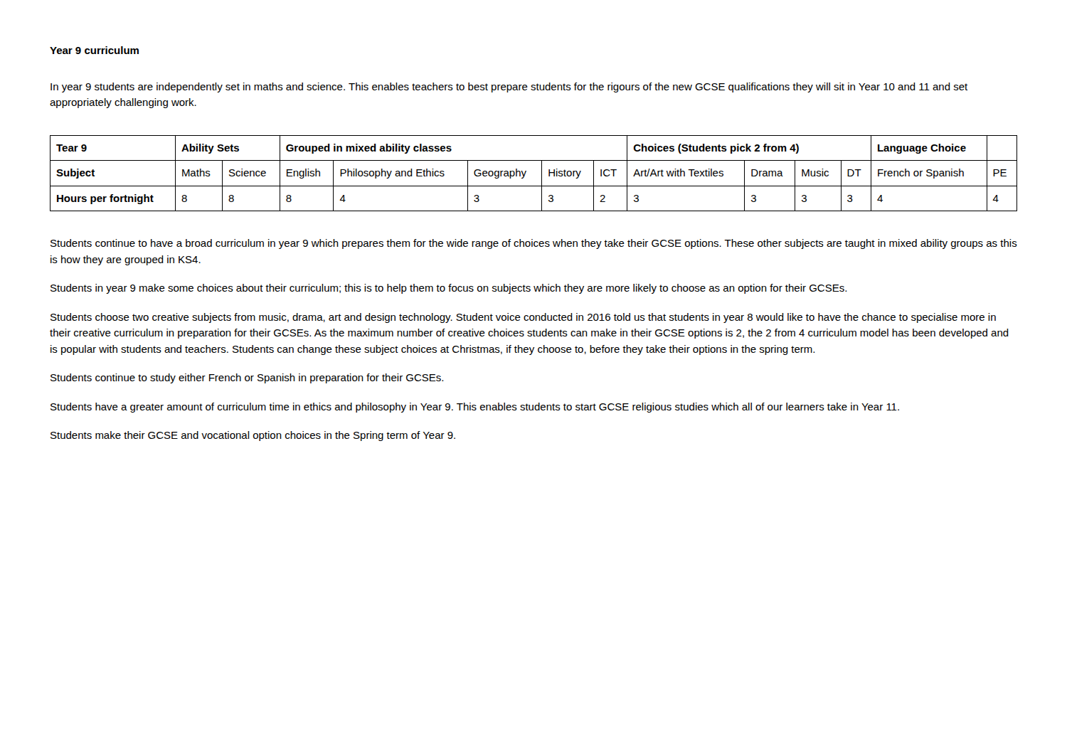Year 9 curriculum
In year 9 students are independently set in maths and science. This enables teachers to best prepare students for the rigours of the new GCSE qualifications they will sit in Year 10 and 11 and set appropriately challenging work.
| Tear 9 | Ability Sets | Grouped in mixed ability classes | Choices (Students pick 2 from 4) | Language Choice | |
| --- | --- | --- | --- | --- | --- |
| Subject | Maths | Science | English | Philosophy and Ethics | Geography | History | ICT | Art/Art with Textiles | Drama | Music | DT | French or Spanish | PE |
| Hours per fortnight | 8 | 8 | 8 | 4 | 3 | 3 | 2 | 3 | 3 | 3 | 3 | 4 | 4 |
Students continue to have a broad curriculum in year 9 which prepares them for the wide range of choices when they take their GCSE options. These other subjects are taught in mixed ability groups as this is how they are grouped in KS4.
Students in year 9 make some choices about their curriculum; this is to help them to focus on subjects which they are more likely to choose as an option for their GCSEs.
Students choose two creative subjects from music, drama, art and design technology. Student voice conducted in 2016 told us that students in year 8 would like to have the chance to specialise more in their creative curriculum in preparation for their GCSEs. As the maximum number of creative choices students can make in their GCSE options is 2, the 2 from 4 curriculum model has been developed and is popular with students and teachers. Students can change these subject choices at Christmas, if they choose to, before they take their options in the spring term.
Students continue to study either French or Spanish in preparation for their GCSEs.
Students have a greater amount of curriculum time in ethics and philosophy in Year 9. This enables students to start GCSE religious studies which all of our learners take in Year 11.
Students make their GCSE and vocational option choices in the Spring term of Year 9.